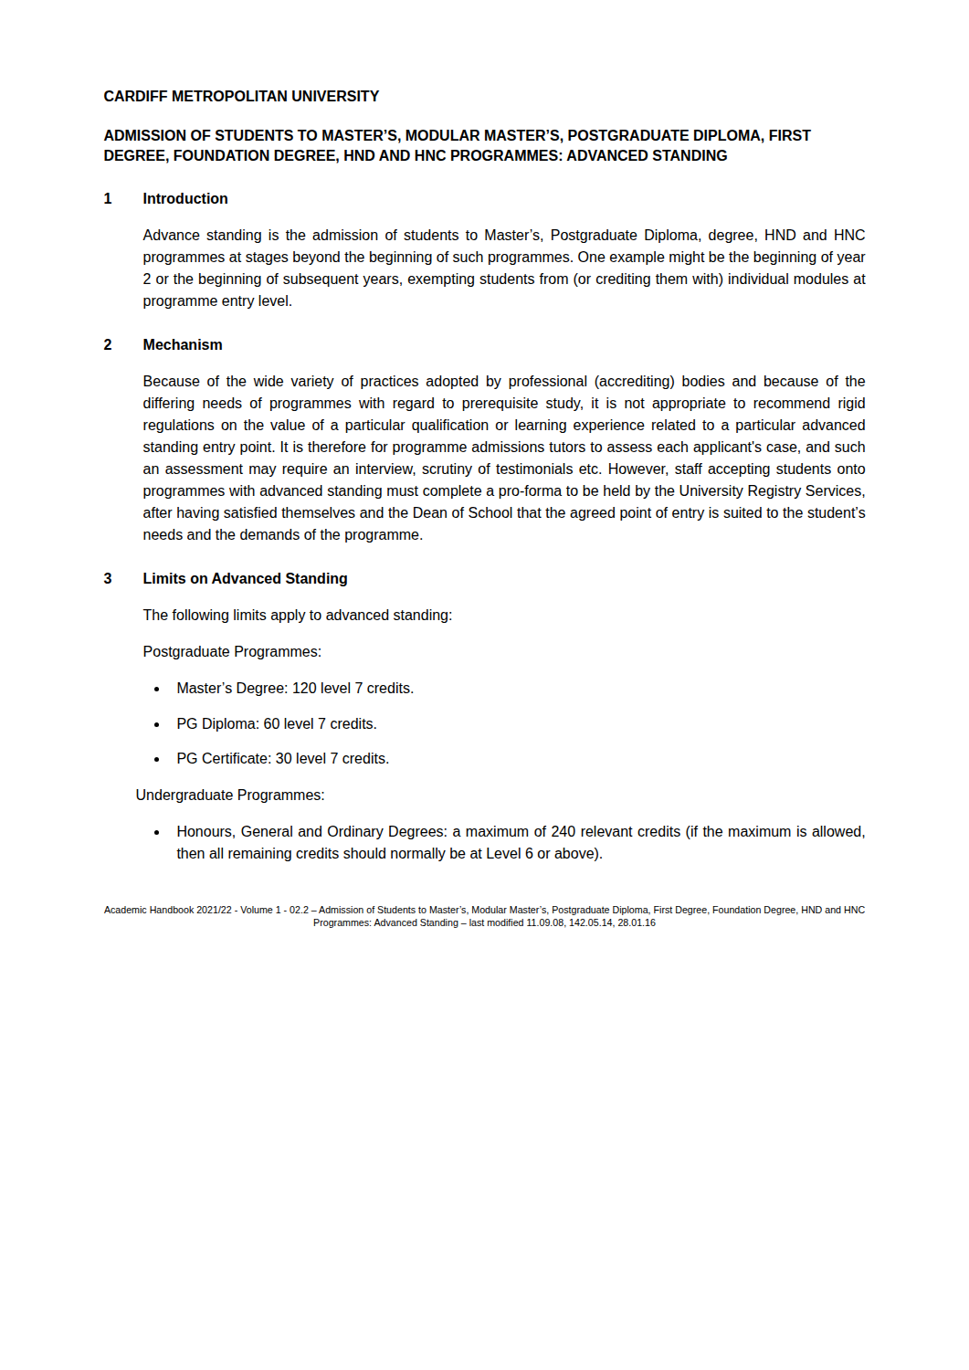Cardiff Metropolitan University
Admission of Students to Master’s, Modular Master’s, Postgraduate Diploma, First Degree, Foundation Degree, HND and HNC Programmes: Advanced Standing
1 Introduction
Advance standing is the admission of students to Master’s, Postgraduate Diploma, degree, HND and HNC programmes at stages beyond the beginning of such programmes. One example might be the beginning of year 2 or the beginning of subsequent years, exempting students from (or crediting them with) individual modules at programme entry level.
2 Mechanism
Because of the wide variety of practices adopted by professional (accrediting) bodies and because of the differing needs of programmes with regard to prerequisite study, it is not appropriate to recommend rigid regulations on the value of a particular qualification or learning experience related to a particular advanced standing entry point. It is therefore for programme admissions tutors to assess each applicant's case, and such an assessment may require an interview, scrutiny of testimonials etc. However, staff accepting students onto programmes with advanced standing must complete a pro-forma to be held by the University Registry Services, after having satisfied themselves and the Dean of School that the agreed point of entry is suited to the student’s needs and the demands of the programme.
3 Limits on Advanced Standing
The following limits apply to advanced standing:
Postgraduate Programmes:
Master’s Degree: 120 level 7 credits.
PG Diploma: 60 level 7 credits.
PG Certificate: 30 level 7 credits.
Undergraduate Programmes:
Honours, General and Ordinary Degrees: a maximum of 240 relevant credits (if the maximum is allowed, then all remaining credits should normally be at Level 6 or above).
Academic Handbook 2021/22 - Volume 1 - 02.2 – Admission of Students to Master’s, Modular Master’s, Postgraduate Diploma, First Degree, Foundation Degree, HND and HNC Programmes: Advanced Standing – last modified 11.09.08, 142.05.14, 28.01.16